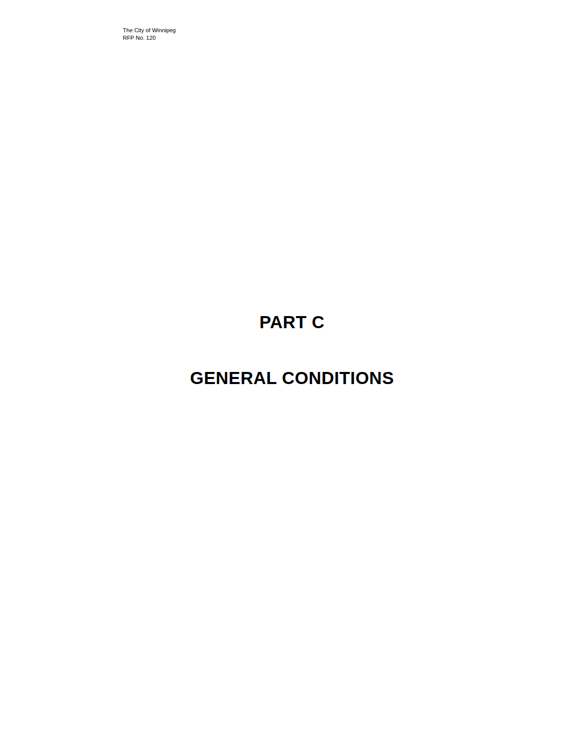The City of Winnipeg
RFP No. 120
PART C
GENERAL CONDITIONS